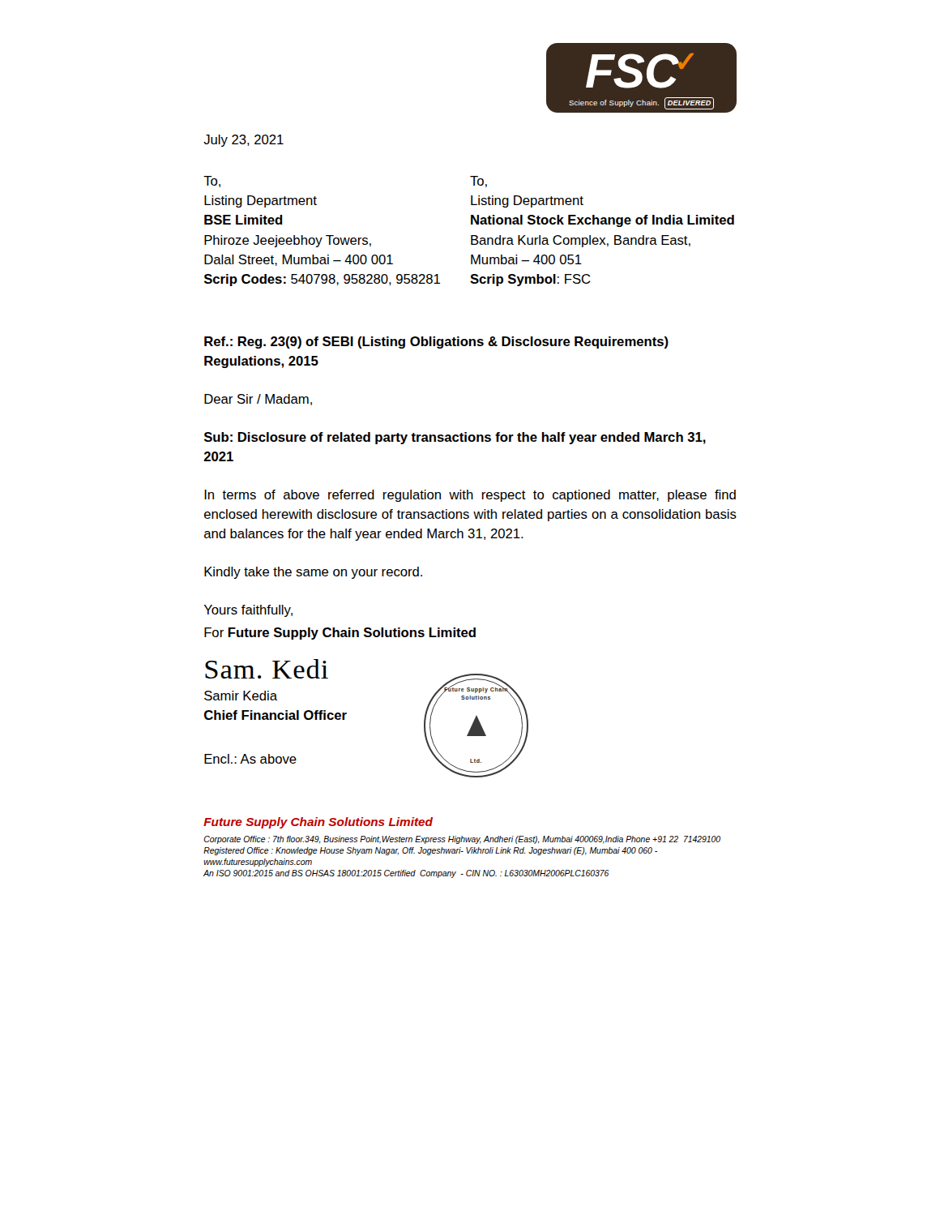FSC✓
Science of Supply Chain. DELIVERED
July 23, 2021
| To, Listing Department BSE Limited Phiroze Jeejeebhoy Towers, Dalal Street, Mumbai – 400 001 Scrip Codes: 540798, 958280, 958281 | To, Listing Department National Stock Exchange of India Limited Bandra Kurla Complex, Bandra East, Mumbai – 400 051 Scrip Symbol : FSC |
Ref.: Reg. 23(9) of SEBI (Listing Obligations & Disclosure Requirements) Regulations, 2015
Dear Sir / Madam,
Sub: Disclosure of related party transactions for the half year ended March 31, 2021
In terms of above referred regulation with respect to captioned matter, please find enclosed herewith disclosure of transactions with related parties on a consolidation basis and balances for the half year ended March 31, 2021.
Kindly take the same on your record.
Yours faithfully,
For Future Supply Chain Solutions Limited
Sam. Kedi
Samir Kedia
Chief Financial Officer
Encl.: As above
Future Supply Chain Solutions
Ltd.
Future Supply Chain Solutions Limited
Corporate Office : 7th floor.349, Business Point,Western Express Highway, Andheri (East), Mumbai 400069,India Phone +91 22 71429100
Registered Office : Knowledge House Shyam Nagar, Off. Jogeshwari- Vikhroli Link Rd. Jogeshwari (E), Mumbai 400 060 - www.futuresupplychains.com
An ISO 9001:2015 and BS OHSAS 18001:2015 Certified Company - CIN NO. : L63030MH2006PLC160376